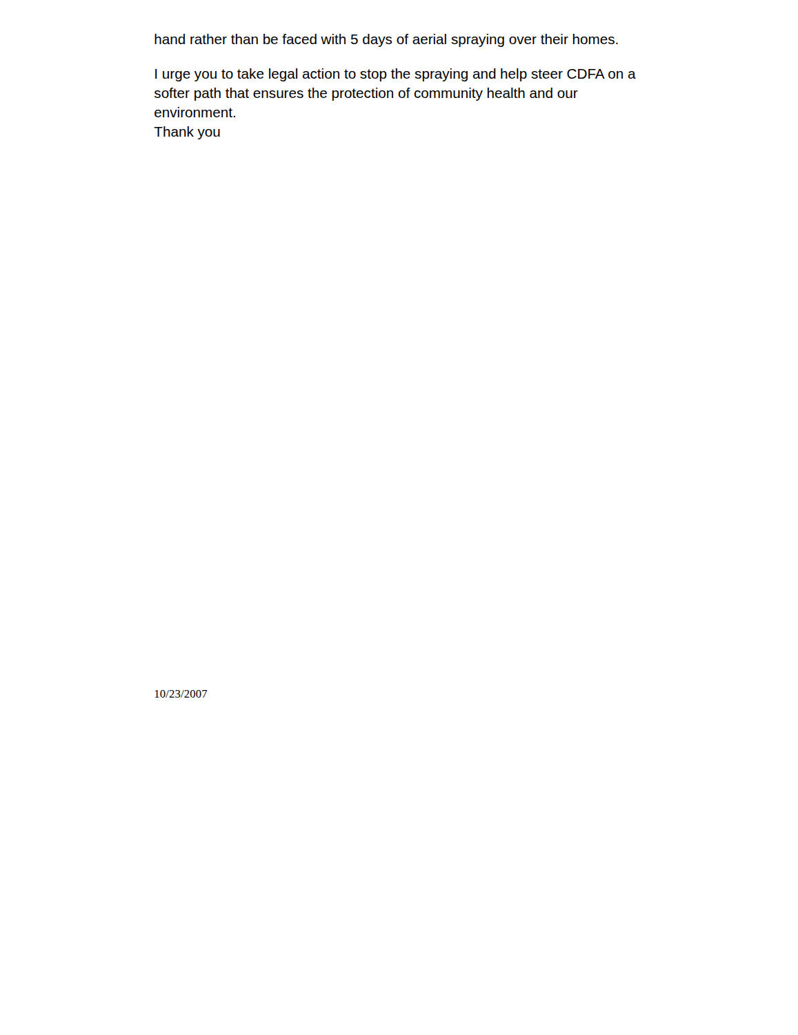hand rather than be faced with 5 days of aerial spraying over their homes.
I urge you to take legal action to stop the spraying and help steer CDFA on a softer path that ensures the protection of community health and our environment.
Thank you
10/23/2007